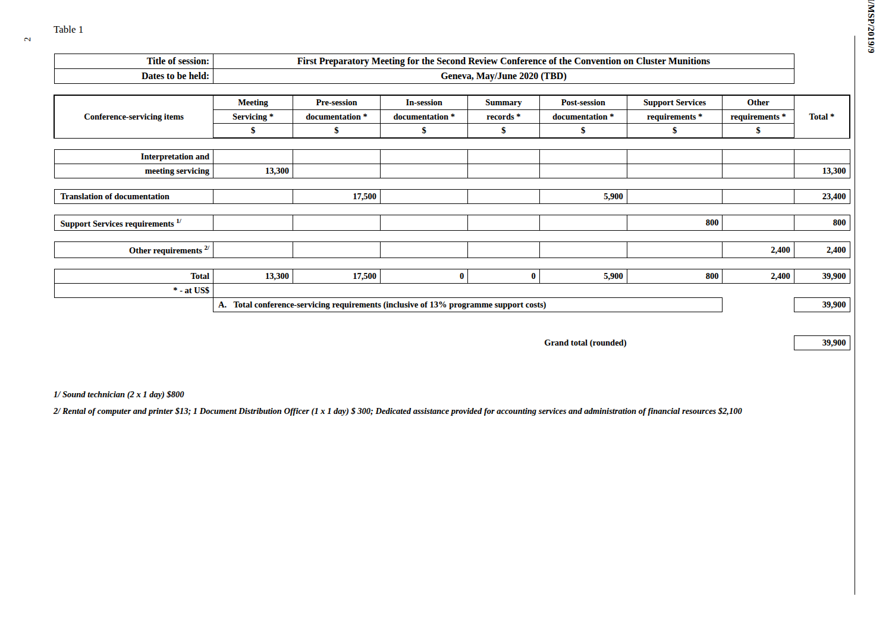2
CCM/MSP/2019/9
Table 1
| Title of session: | First Preparatory Meeting for the Second Review Conference of the Convention on Cluster Munitions | |
| Dates to be held: | Geneva, May/June 2020 (TBD) | |
| Conference-servicing items | Meeting | Pre-session | In-session | Summary | Post-session | Support Services | Other | Total * |
| Servicing * | documentation * | documentation * | records * | documentation * | requirements * | requirements * |
| $ | $ | $ | $ | $ | $ | $ |
| Interpretation and | | | | | | | | |
| meeting servicing | 13,300 | | | | | | | 13,300 |
| Translation of documentation | | 17,500 | | | 5,900 | | | 23,400 |
| Support Services requirements 1/ | | | | | | 800 | | 800 |
| Other requirements 2/ | | | | | | | 2,400 | 2,400 |
| Total | 13,300 | 17,500 | 0 | 0 | 5,900 | 800 | 2,400 | 39,900 |
| * - at US$ | | |
| | A. Total conference-servicing requirements (inclusive of 13% programme support costs) | | 39,900 |
| | | Grand total (rounded) | | 39,900 |
1/ Sound technician (2 x 1 day) $800
2/ Rental of computer and printer $13; 1 Document Distribution Officer (1 x 1 day) $ 300; Dedicated assistance provided for accounting services and administration of financial resources $2,100